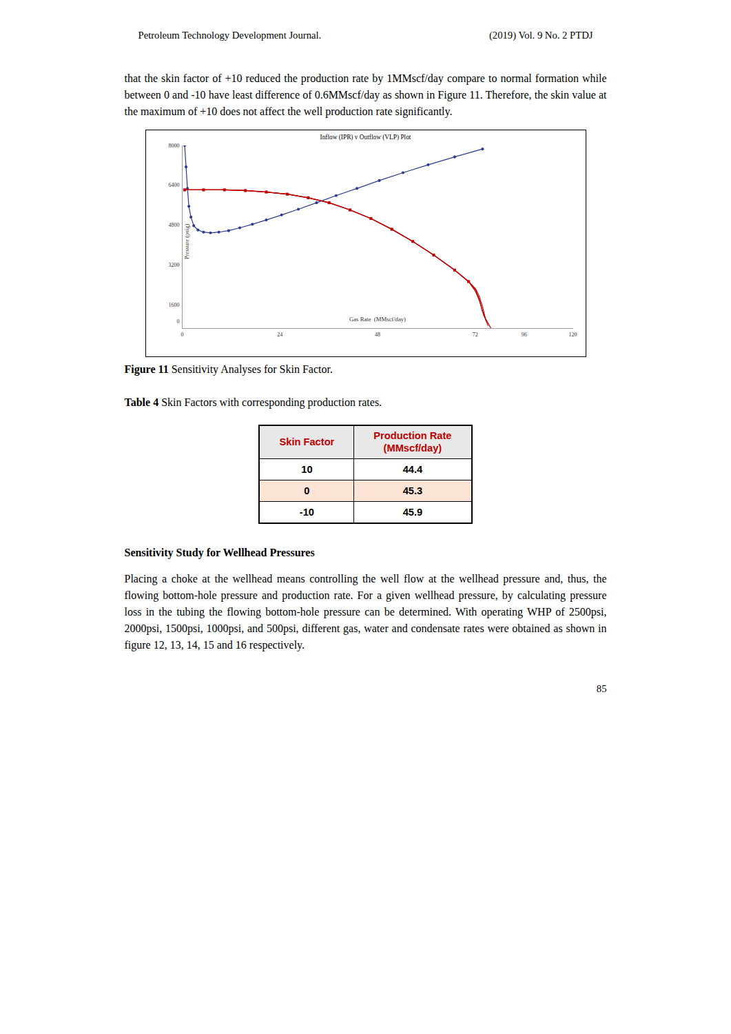Petroleum Technology Development Journal. (2019) Vol. 9 No. 2 PTDJ
that the skin factor of +10 reduced the production rate by 1MMscf/day compare to normal formation while between 0 and -10 have least difference of 0.6MMscf/day as shown in Figure 11. Therefore, the skin value at the maximum of +10 does not affect the well production rate significantly.
Inflow (IPR) v Outflow (VLP) Plot
Pressure (psig)
Gas Rate (MMscf/day)
8000
6400
4800
3200
1600
0
0
24
48
72
96
120
Figure 11 Sensitivity Analyses for Skin Factor.
Table 4 Skin Factors with corresponding production rates.
| Skin Factor | Production Rate (MMscf/day) |
| --- | --- |
| 10 | 44.4 |
| 0 | 45.3 |
| -10 | 45.9 |
Sensitivity Study for Wellhead Pressures
Placing a choke at the wellhead means controlling the well flow at the wellhead pressure and, thus, the flowing bottom-hole pressure and production rate. For a given wellhead pressure, by calculating pressure loss in the tubing the flowing bottom-hole pressure can be determined. With operating WHP of 2500psi, 2000psi, 1500psi, 1000psi, and 500psi, different gas, water and condensate rates were obtained as shown in figure 12, 13, 14, 15 and 16 respectively.
85